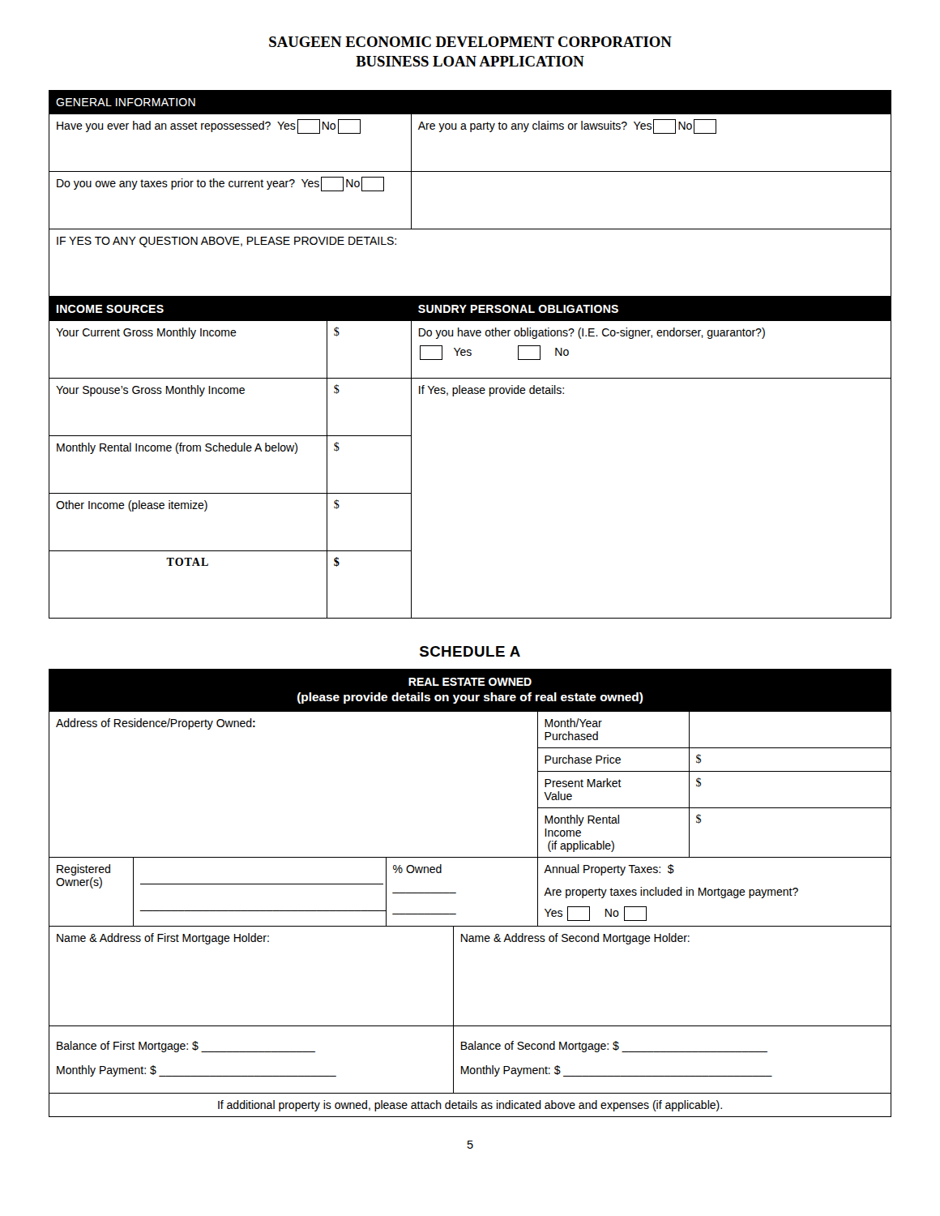SAUGEEN ECONOMIC DEVELOPMENT CORPORATION
BUSINESS LOAN APPLICATION
| GENERAL INFORMATION |
| Have you ever had an asset repossessed? Yes No | Are you a party to any claims or lawsuits? Yes No |
| Do you owe any taxes prior to the current year? Yes No | |
| IF YES TO ANY QUESTION ABOVE, PLEASE PROVIDE DETAILS: |
| INCOME SOURCES | SUNDRY PERSONAL OBLIGATIONS |
| Your Current Gross Monthly Income | $ | Do you have other obligations? (I.E. Co-signer, endorser, guarantor?) Yes No |
| Your Spouse’s Gross Monthly Income | $ | If Yes, please provide details: |
| Monthly Rental Income (from Schedule A below) | $ |
| Other Income (please itemize) | $ |
| TOTAL | $ |
SCHEDULE A
| REAL ESTATE OWNED (please provide details on your share of real estate owned) |
| Address of Residence/Property Owned : | Month/Year Purchased | |
| Purchase Price | $ |
| Present Market Value | $ |
| Monthly Rental Income (if applicable) | $ |
| Registered Owner(s) | _______________________________________ | % Owned __________ __________ | Annual Property Taxes: $ Are property taxes included in Mortgage payment? Yes No |
| Name & Address of First Mortgage Holder: | Name & Address of Second Mortgage Holder: |
| Balance of First Mortgage: $ __________________ Monthly Payment: $ ____________________________ | Balance of Second Mortgage: $ _______________________ Monthly Payment: $ _________________________________ |
| If additional property is owned, please attach details as indicated above and expenses (if applicable). |
5